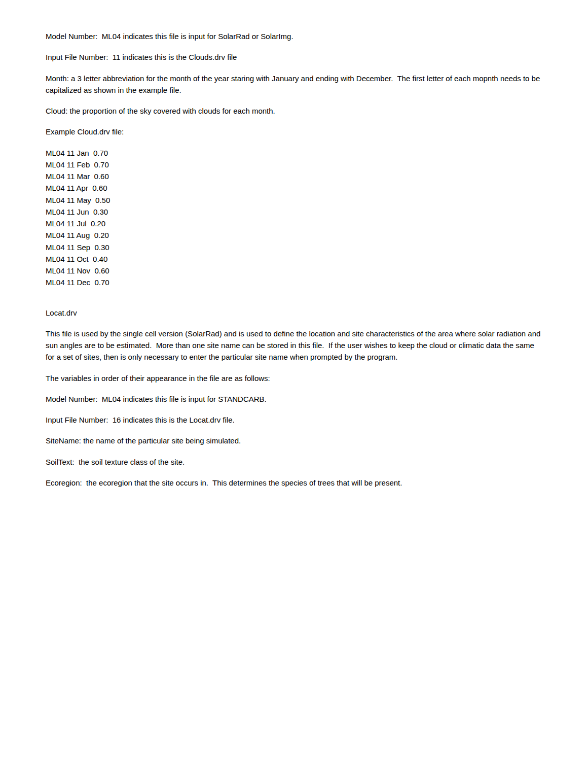Model Number: ML04 indicates this file is input for SolarRad or SolarImg.
Input File Number: 11 indicates this is the Clouds.drv file
Month: a 3 letter abbreviation for the month of the year staring with January and ending with December. The first letter of each mopnth needs to be capitalized as shown in the example file.
Cloud: the proportion of the sky covered with clouds for each month.
Example Cloud.drv file:
ML04 11 Jan 0.70
ML04 11 Feb 0.70
ML04 11 Mar 0.60
ML04 11 Apr 0.60
ML04 11 May 0.50
ML04 11 Jun 0.30
ML04 11 Jul 0.20
ML04 11 Aug 0.20
ML04 11 Sep 0.30
ML04 11 Oct 0.40
ML04 11 Nov 0.60
ML04 11 Dec 0.70
Locat.drv
This file is used by the single cell version (SolarRad) and is used to define the location and site characteristics of the area where solar radiation and sun angles are to be estimated. More than one site name can be stored in this file. If the user wishes to keep the cloud or climatic data the same for a set of sites, then is only necessary to enter the particular site name when prompted by the program.
The variables in order of their appearance in the file are as follows:
Model Number: ML04 indicates this file is input for STANDCARB.
Input File Number: 16 indicates this is the Locat.drv file.
SiteName: the name of the particular site being simulated.
SoilText: the soil texture class of the site.
Ecoregion: the ecoregion that the site occurs in. This determines the species of trees that will be present.